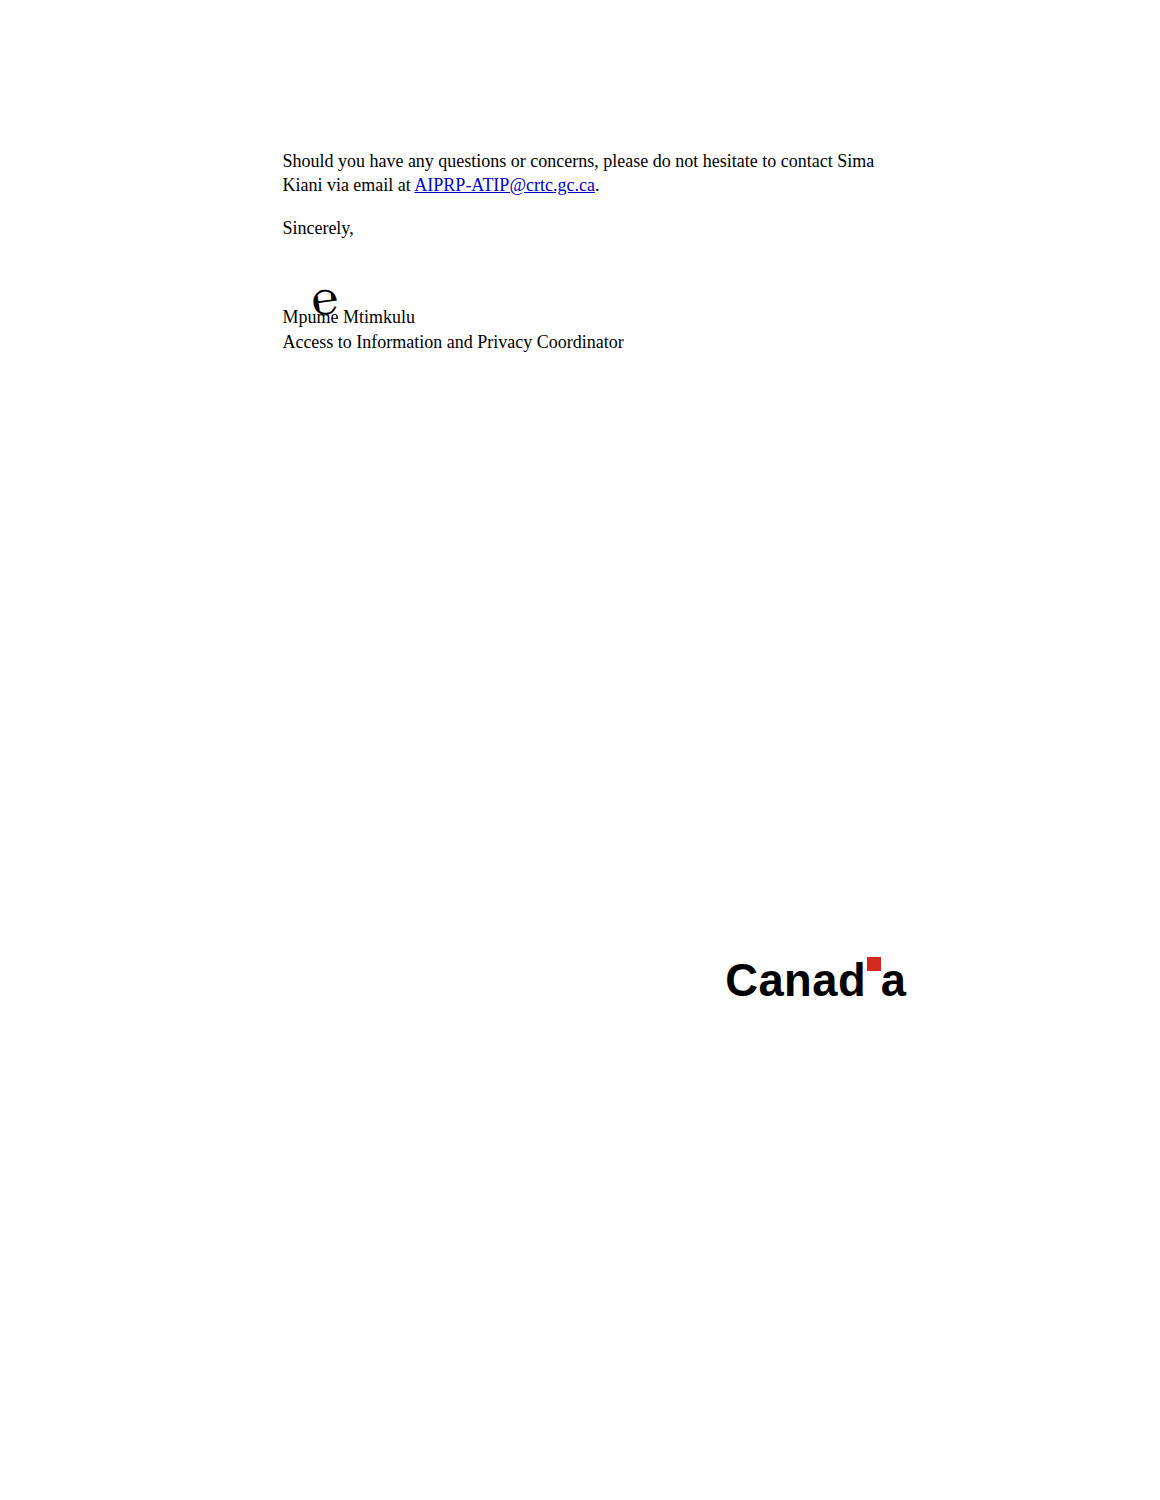Should you have any questions or concerns, please do not hesitate to contact Sima Kiani via email at AIPRP-ATIP@crtc.gc.ca.
Sincerely,
℮
Mpume Mtimkulu
Access to Information and Privacy Coordinator
Canad a